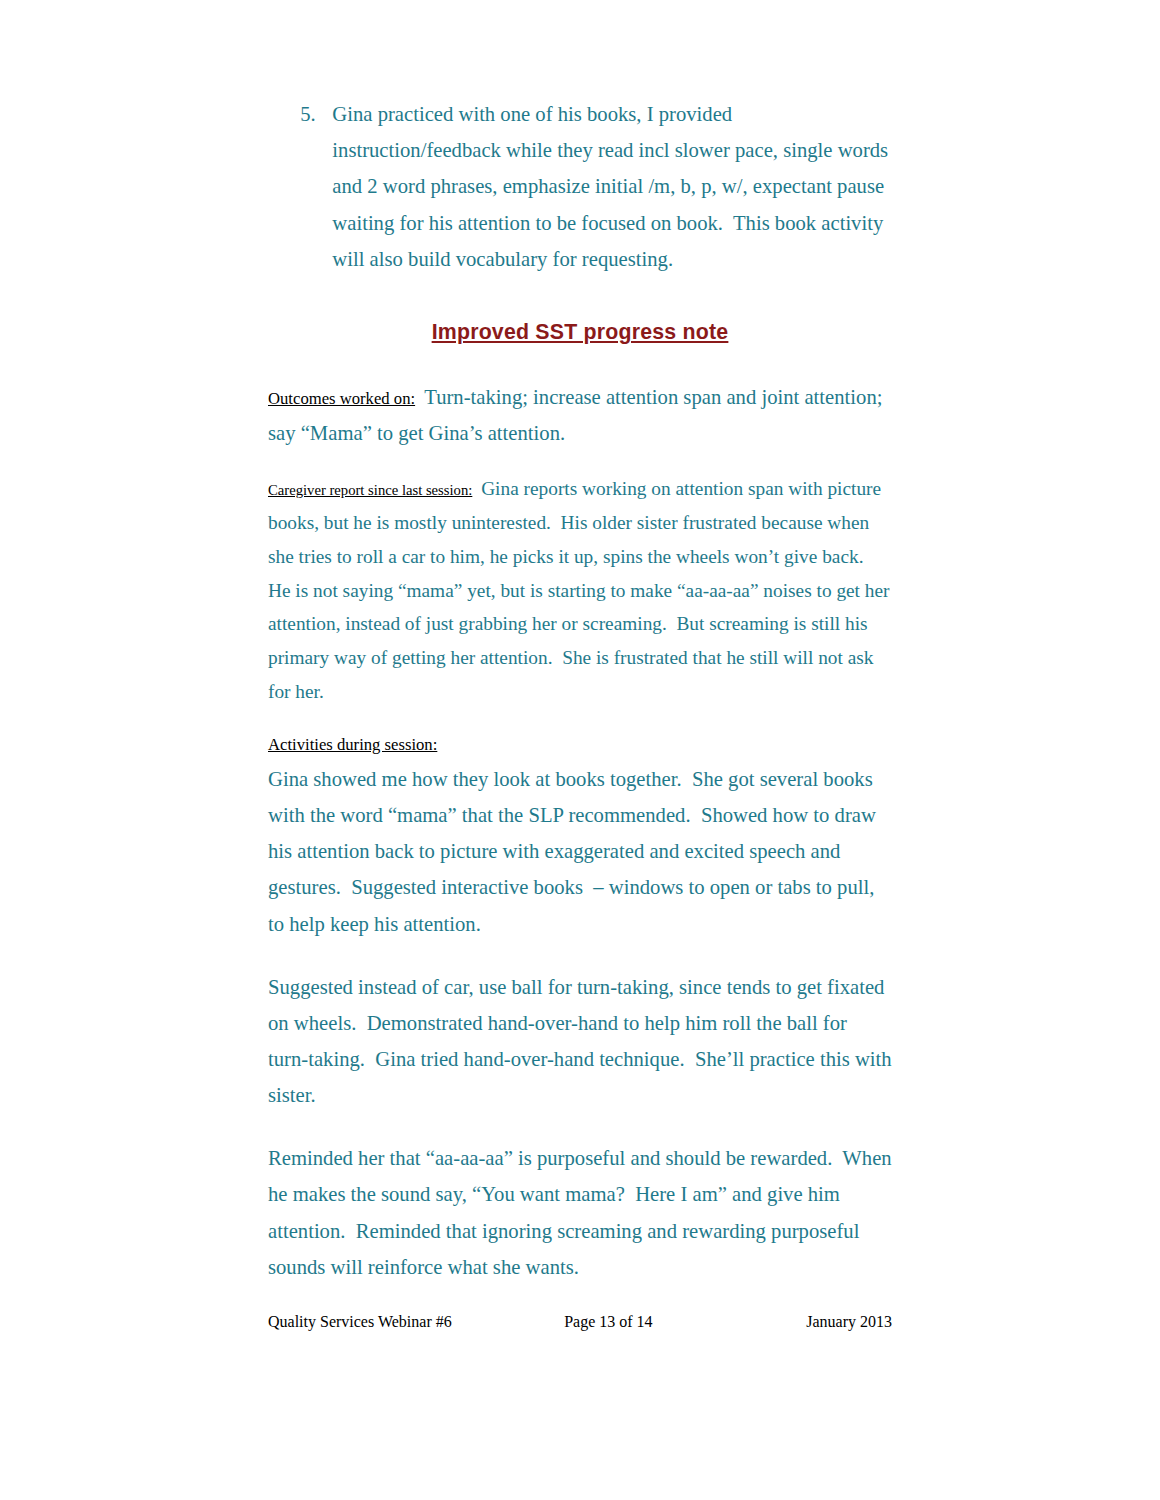Gina practiced with one of his books, I provided instruction/feedback while they read incl slower pace, single words and 2 word phrases, emphasize initial /m, b, p, w/, expectant pause waiting for his attention to be focused on book. This book activity will also build vocabulary for requesting.
Improved SST progress note
Outcomes worked on: Turn-taking; increase attention span and joint attention; say “Mama” to get Gina’s attention.
Caregiver report since last session: Gina reports working on attention span with picture books, but he is mostly uninterested. His older sister frustrated because when she tries to roll a car to him, he picks it up, spins the wheels won’t give back. He is not saying “mama” yet, but is starting to make “aa-aa-aa” noises to get her attention, instead of just grabbing her or screaming. But screaming is still his primary way of getting her attention. She is frustrated that he still will not ask for her.
Activities during session:
Gina showed me how they look at books together. She got several books with the word “mama” that the SLP recommended. Showed how to draw his attention back to picture with exaggerated and excited speech and gestures. Suggested interactive books – windows to open or tabs to pull, to help keep his attention.
Suggested instead of car, use ball for turn-taking, since tends to get fixated on wheels. Demonstrated hand-over-hand to help him roll the ball for turn-taking. Gina tried hand-over-hand technique. She’ll practice this with sister.
Reminded her that “aa-aa-aa” is purposeful and should be rewarded. When he makes the sound say, “You want mama? Here I am” and give him attention. Reminded that ignoring screaming and rewarding purposeful sounds will reinforce what she wants.
Quality Services Webinar #6
Page 13 of 14
January 2013